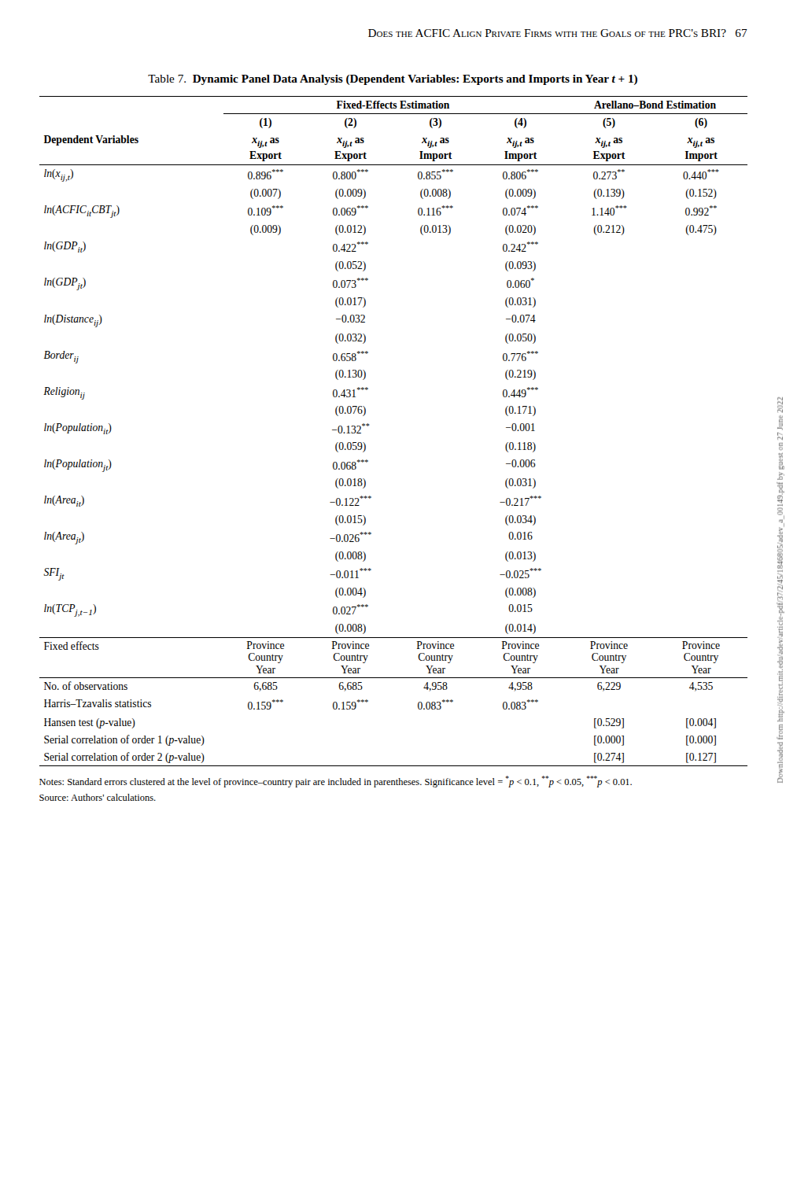Downloaded from http://direct.mit.edu/adev/article-pdf/37/2/45/1846805/adev_a_00149.pdf by guest on 27 June 2022
Does the ACFIC Align Private Firms with the Goals of the PRC's BRI? 67
Table 7. Dynamic Panel Data Analysis (Dependent Variables: Exports and Imports in Year t + 1)
| | Fixed-Effects Estimation | Arellano–Bond Estimation |
| --- | --- | --- |
| | (1) | (2) | (3) | (4) | (5) | (6) |
| Dependent Variables | x ij,t as Export | x ij,t as Export | x ij,t as Import | x ij,t as Import | x ij,t as Export | x ij,t as Import |
| ln ( x ij,t ) | 0.896 *** | 0.800 *** | 0.855 *** | 0.806 *** | 0.273 ** | 0.440 *** |
| | (0.007) | (0.009) | (0.008) | (0.009) | (0.139) | (0.152) |
| ln ( ACFIC it CBT jt ) | 0.109 *** | 0.069 *** | 0.116 *** | 0.074 *** | 1.140 *** | 0.992 ** |
| | (0.009) | (0.012) | (0.013) | (0.020) | (0.212) | (0.475) |
| ln ( GDP it ) | | 0.422 *** | | 0.242 *** | | |
| | | (0.052) | | (0.093) | | |
| ln ( GDP jt ) | | 0.073 *** | | 0.060 * | | |
| | | (0.017) | | (0.031) | | |
| ln ( Distance ij ) | | −0.032 | | −0.074 | | |
| | | (0.032) | | (0.050) | | |
| Border ij | | 0.658 *** | | 0.776 *** | | |
| | | (0.130) | | (0.219) | | |
| Religion ij | | 0.431 *** | | 0.449 *** | | |
| | | (0.076) | | (0.171) | | |
| ln ( Population it ) | | −0.132 ** | | −0.001 | | |
| | | (0.059) | | (0.118) | | |
| ln ( Population jt ) | | 0.068 *** | | −0.006 | | |
| | | (0.018) | | (0.031) | | |
| ln ( Area it ) | | −0.122 *** | | −0.217 *** | | |
| | | (0.015) | | (0.034) | | |
| ln ( Area jt ) | | −0.026 *** | | 0.016 | | |
| | | (0.008) | | (0.013) | | |
| SFI jt | | −0.011 *** | | −0.025 *** | | |
| | | (0.004) | | (0.008) | | |
| ln ( TCP j,t−1 ) | | 0.027 *** | | 0.015 | | |
| | | (0.008) | | (0.014) | | |
| Fixed effects | Province Country Year | Province Country Year | Province Country Year | Province Country Year | Province Country Year | Province Country Year |
| No. of observations | 6,685 | 6,685 | 4,958 | 4,958 | 6,229 | 4,535 |
| Harris–Tzavalis statistics | 0.159 *** | 0.159 *** | 0.083 *** | 0.083 *** | | |
| Hansen test ( p -value) | | | | | [0.529] | [0.004] |
| Serial correlation of order 1 ( p -value) | | | | | [0.000] | [0.000] |
| Serial correlation of order 2 ( p -value) | | | | | [0.274] | [0.127] |
Notes: Standard errors clustered at the level of province–country pair are included in parentheses. Significance level = *p < 0.1, **p < 0.05, ***p < 0.01.
Source: Authors' calculations.